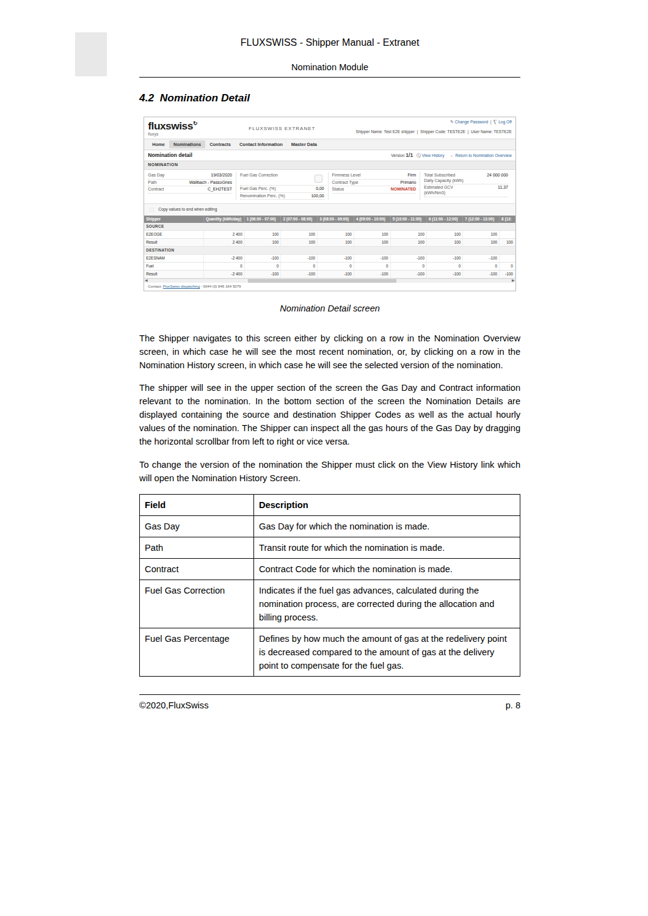FLUXSWISS - Shipper Manual - Extranet
Nomination Module
4.2 Nomination Detail
fluxswiss↻
fluxys
FLUXSWISS EXTRANET
✎ Change Password | ⎲ Log Off
Shipper Name: Test E2E shipper | Shipper Code: TESTE2E | User Name: TESTE2E
Home Nominations Contracts Contact Information Master Data
Nomination detail
Version 1/1 ⓘ View History ← Return to Nomination Overview
NOMINATION
Gas Day 19/03/2020
Path Wallbach - PassoGries
Contract C_EH2TEST
Fuel Gas Correction
Fuel Gas Perc. (%) 0,00
Renomination Perc. (%) 100,00
Firmness Level Firm
Contract Type Primario
Status NOMINATED
Total Subscribed
Daily Capacity (kWh) 24 000 000
Estimated GCV
(kWh/Nm3) 11,37
Copy values to end when editing
| Shipper | Quantity (kWh/day) | 1 (06:00 - 07:00) | 2 (07:00 - 08:00) | 3 (08:00 - 09:00) | 4 (09:00 - 10:00) | 5 (10:00 - 11:00) | 6 (11:00 - 12:00) | 7 (12:00 - 13:00) | 8 (13: |
| --- | --- | --- | --- | --- | --- | --- | --- | --- | --- |
| SOURCE |
| E2EOGE | 2 400 | 100 | 100 | 100 | 100 | 100 | 100 | 100 | |
| Result | 2 400 | 100 | 100 | 100 | 100 | 100 | 100 | 100 | 100 |
| DESTINATION |
| E2ESNAM | -2 400 | -100 | -100 | -100 | -100 | -100 | -100 | -100 | |
| Fuel | 0 | 0 | 0 | 0 | 0 | 0 | 0 | 0 | 0 |
| Result | -2 400 | -100 | -100 | -100 | -100 | -100 | -100 | -100 | -100 |
◀
▶
Contact: FluxSwiss dispatching - 0044 (0) 845 164 5079
Nomination Detail screen
The Shipper navigates to this screen either by clicking on a row in the Nomination Overview screen, in which case he will see the most recent nomination, or, by clicking on a row in the Nomination History screen, in which case he will see the selected version of the nomination.
The shipper will see in the upper section of the screen the Gas Day and Contract information relevant to the nomination. In the bottom section of the screen the Nomination Details are displayed containing the source and destination Shipper Codes as well as the actual hourly values of the nomination. The Shipper can inspect all the gas hours of the Gas Day by dragging the horizontal scrollbar from left to right or vice versa.
To change the version of the nomination the Shipper must click on the View History link which will open the Nomination History Screen.
| Field | Description |
| --- | --- |
| Gas Day | Gas Day for which the nomination is made. |
| Path | Transit route for which the nomination is made. |
| Contract | Contract Code for which the nomination is made. |
| Fuel Gas Correction | Indicates if the fuel gas advances, calculated during the nomination process, are corrected during the allocation and billing process. |
| Fuel Gas Percentage | Defines by how much the amount of gas at the redelivery point is decreased compared to the amount of gas at the delivery point to compensate for the fuel gas. |
©2020,FluxSwiss
p. 8